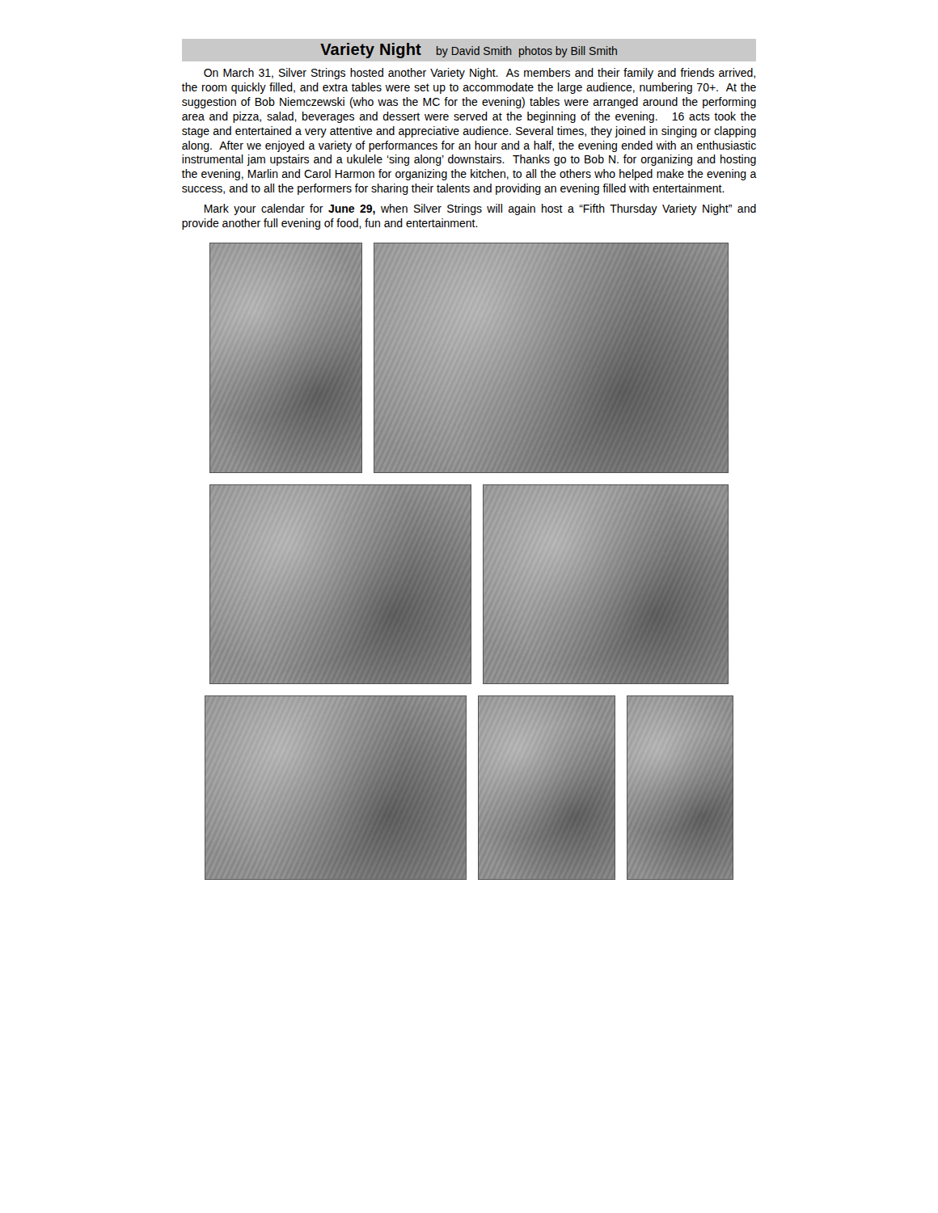Variety Night by David Smith photos by Bill Smith
On March 31, Silver Strings hosted another Variety Night. As members and their family and friends arrived, the room quickly filled, and extra tables were set up to accommodate the large audience, numbering 70+. At the suggestion of Bob Niemczewski (who was the MC for the evening) tables were arranged around the performing area and pizza, salad, beverages and dessert were served at the beginning of the evening. 16 acts took the stage and entertained a very attentive and appreciative audience. Several times, they joined in singing or clapping along. After we enjoyed a variety of performances for an hour and a half, the evening ended with an enthusiastic instrumental jam upstairs and a ukulele ‘sing along’ downstairs. Thanks go to Bob N. for organizing and hosting the evening, Marlin and Carol Harmon for organizing the kitchen, to all the others who helped make the evening a success, and to all the performers for sharing their talents and providing an evening filled with entertainment.
Mark your calendar for June 29, when Silver Strings will again host a “Fifth Thursday Variety Night” and provide another full evening of food, fun and entertainment.